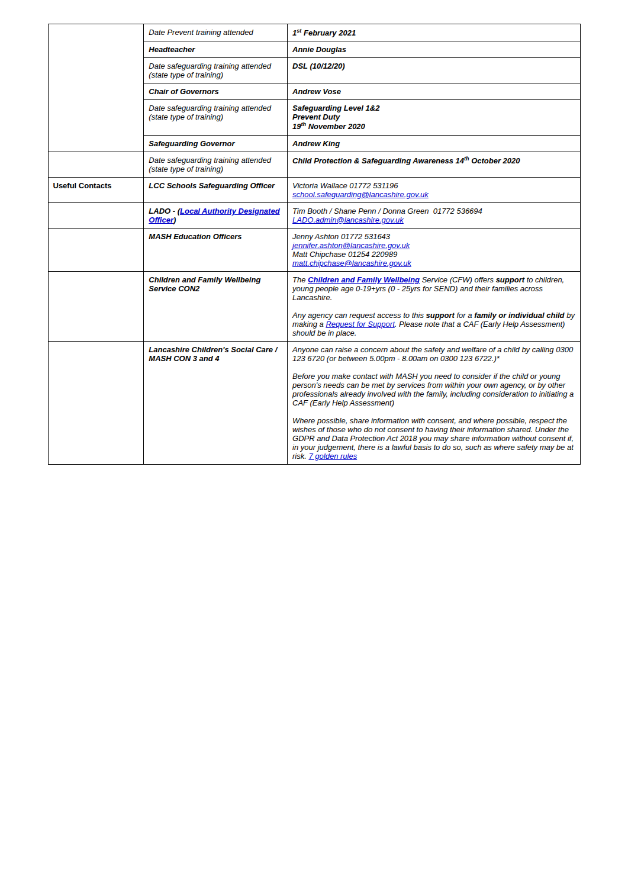| | Date Prevent training attended | 1 st February 2021 |
| Headteacher | Annie Douglas |
| Date safeguarding training attended (state type of training) | DSL (10/12/20) |
| Chair of Governors | Andrew Vose |
| Date safeguarding training attended (state type of training) | Safeguarding Level 1&2 Prevent Duty 19 th November 2020 |
| Safeguarding Governor | Andrew King |
| | Date safeguarding training attended (state type of training) | Child Protection & Safeguarding Awareness 14 th October 2020 |
| Useful Contacts | LCC Schools Safeguarding Officer | Victoria Wallace 01772 531196 school.safeguarding@lancashire.gov.uk |
| | LADO - ( Local Authority Designated Officer ) | Tim Booth / Shane Penn / Donna Green 01772 536694 LADO.admin@lancashire.gov.uk |
| | MASH Education Officers | Jenny Ashton 01772 531643 jennifer.ashton@lancashire.gov.uk Matt Chipchase 01254 220989 matt.chipchase@lancashire.gov.uk |
| | Children and Family Wellbeing Service CON2 | The Children and Family Wellbeing Service (CFW) offers support to children, young people age 0-19+yrs (0 - 25yrs for SEND) and their families across Lancashire. Any agency can request access to this support for a family or individual child by making a Request for Support . Please note that a CAF (Early Help Assessment) should be in place. |
| | Lancashire Children's Social Care / MASH CON 3 and 4 | Anyone can raise a concern about the safety and welfare of a child by calling 0300 123 6720 (or between 5.00pm - 8.00am on 0300 123 6722.)* Before you make contact with MASH you need to consider if the child or young person's needs can be met by services from within your own agency, or by other professionals already involved with the family, including consideration to initiating a CAF (Early Help Assessment) Where possible, share information with consent, and where possible, respect the wishes of those who do not consent to having their information shared. Under the GDPR and Data Protection Act 2018 you may share information without consent if, in your judgement, there is a lawful basis to do so, such as where safety may be at risk. 7 golden rules |